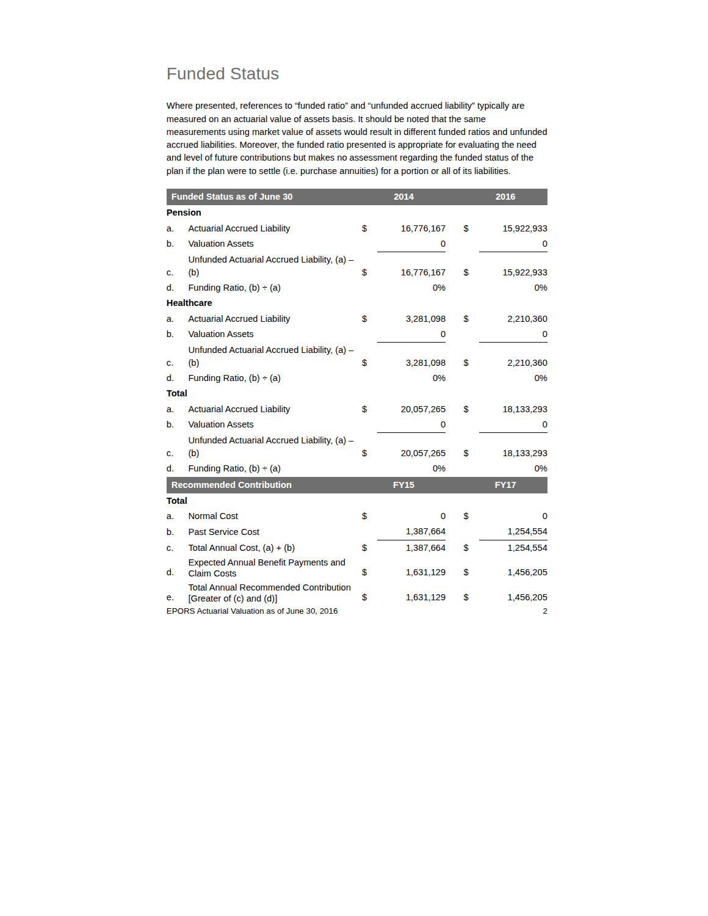Funded Status
Where presented, references to “funded ratio” and “unfunded accrued liability” typically are measured on an actuarial value of assets basis. It should be noted that the same measurements using market value of assets would result in different funded ratios and unfunded accrued liabilities. Moreover, the funded ratio presented is appropriate for evaluating the need and level of future contributions but makes no assessment regarding the funded status of the plan if the plan were to settle (i.e. purchase annuities) for a portion or all of its liabilities.
| Funded Status as of June 30 | 2014 | | 2016 |
| Pension |
| a. | Actuarial Accrued Liability | $ | 16,776,167 | | $ | 15,922,933 |
| b. | Valuation Assets | | 0 | | | 0 |
| c. | Unfunded Actuarial Accrued Liability, (a) – (b) | $ | 16,776,167 | | $ | 15,922,933 |
| d. | Funding Ratio, (b) ÷ (a) | | 0% | | | 0% |
| Healthcare |
| a. | Actuarial Accrued Liability | $ | 3,281,098 | | $ | 2,210,360 |
| b. | Valuation Assets | | 0 | | | 0 |
| c. | Unfunded Actuarial Accrued Liability, (a) – (b) | $ | 3,281,098 | | $ | 2,210,360 |
| d. | Funding Ratio, (b) ÷ (a) | | 0% | | | 0% |
| Total |
| a. | Actuarial Accrued Liability | $ | 20,057,265 | | $ | 18,133,293 |
| b. | Valuation Assets | | 0 | | | 0 |
| c. | Unfunded Actuarial Accrued Liability, (a) – (b) | $ | 20,057,265 | | $ | 18,133,293 |
| d. | Funding Ratio, (b) ÷ (a) | | 0% | | | 0% |
| Recommended Contribution | FY15 | | FY17 |
| Total |
| a. | Normal Cost | $ | 0 | | $ | 0 |
| b. | Past Service Cost | | 1,387,664 | | | 1,254,554 |
| c. | Total Annual Cost, (a) + (b) | $ | 1,387,664 | | $ | 1,254,554 |
| d. | Expected Annual Benefit Payments and Claim Costs | $ | 1,631,129 | | $ | 1,456,205 |
| e. | Total Annual Recommended Contribution [Greater of (c) and (d)] | $ | 1,631,129 | | $ | 1,456,205 |
EPORS Actuarial Valuation as of June 30, 2016 2